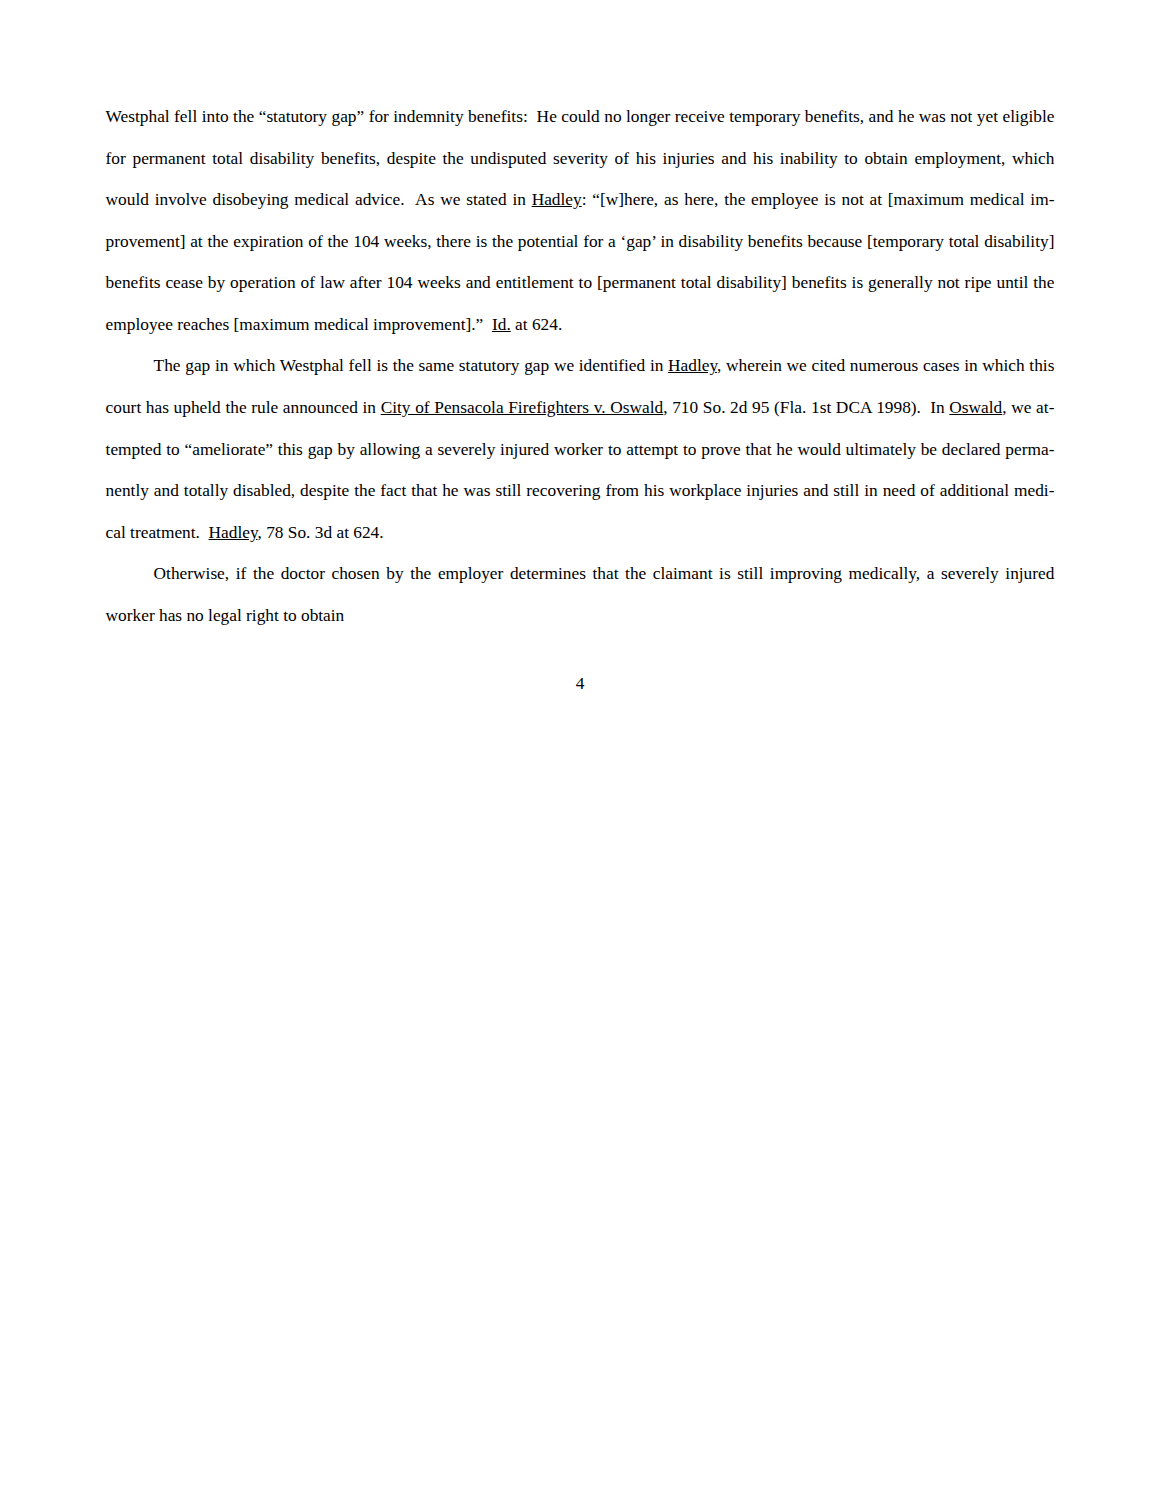Westphal fell into the “statutory gap” for indemnity benefits: He could no longer receive temporary benefits, and he was not yet eligible for permanent total disability benefits, despite the undisputed severity of his injuries and his inability to obtain employment, which would involve disobeying medical advice. As we stated in Hadley: “[w]here, as here, the employee is not at [maximum medical improvement] at the expiration of the 104 weeks, there is the potential for a ‘gap’ in disability benefits because [temporary total disability] benefits cease by operation of law after 104 weeks and entitlement to [permanent total disability] benefits is generally not ripe until the employee reaches [maximum medical improvement].” Id. at 624.
The gap in which Westphal fell is the same statutory gap we identified in Hadley, wherein we cited numerous cases in which this court has upheld the rule announced in City of Pensacola Firefighters v. Oswald, 710 So. 2d 95 (Fla. 1st DCA 1998). In Oswald, we attempted to “ameliorate” this gap by allowing a severely injured worker to attempt to prove that he would ultimately be declared permanently and totally disabled, despite the fact that he was still recovering from his workplace injuries and still in need of additional medical treatment. Hadley, 78 So. 3d at 624.
Otherwise, if the doctor chosen by the employer determines that the claimant is still improving medically, a severely injured worker has no legal right to obtain
4